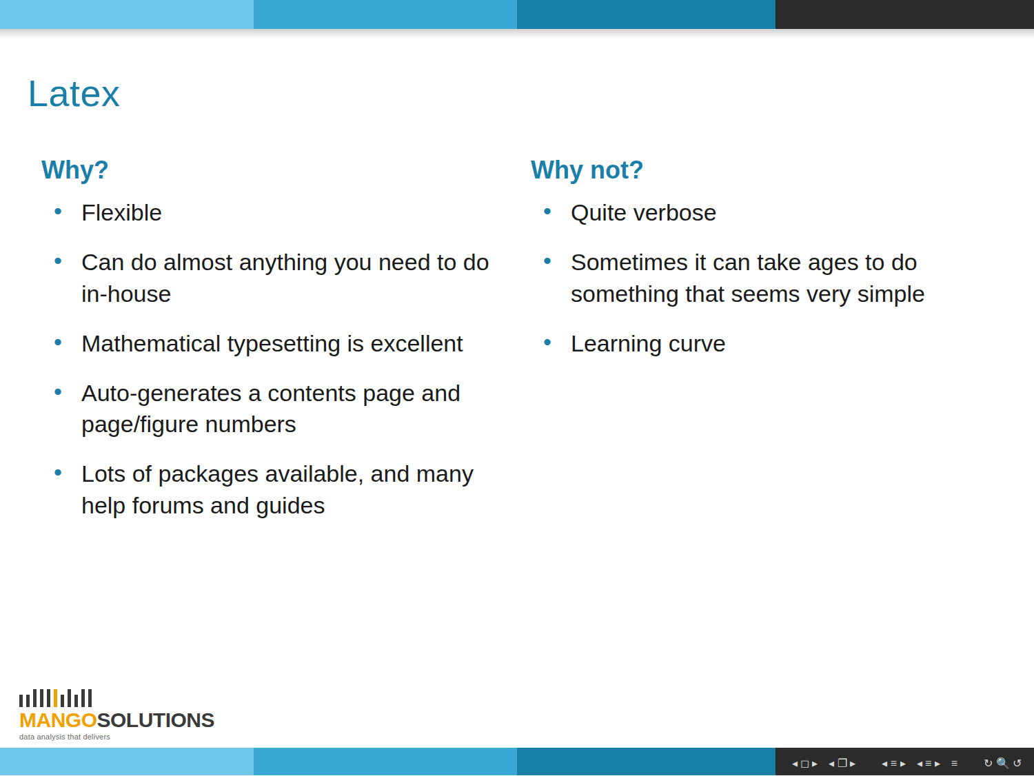Latex
Why?
Flexible
Can do almost anything you need to do in-house
Mathematical typesetting is excellent
Auto-generates a contents page and page/figure numbers
Lots of packages available, and many help forums and guides
Why not?
Quite verbose
Sometimes it can take ages to do something that seems very simple
Learning curve
MANGO SOLUTIONS
data analysis that delivers
◂ ◻ ▸ ◂ ❐ ▸ ◂ ≡ ▸ ◂ ≡ ▸ ≡ ↻ 🔍 ↺